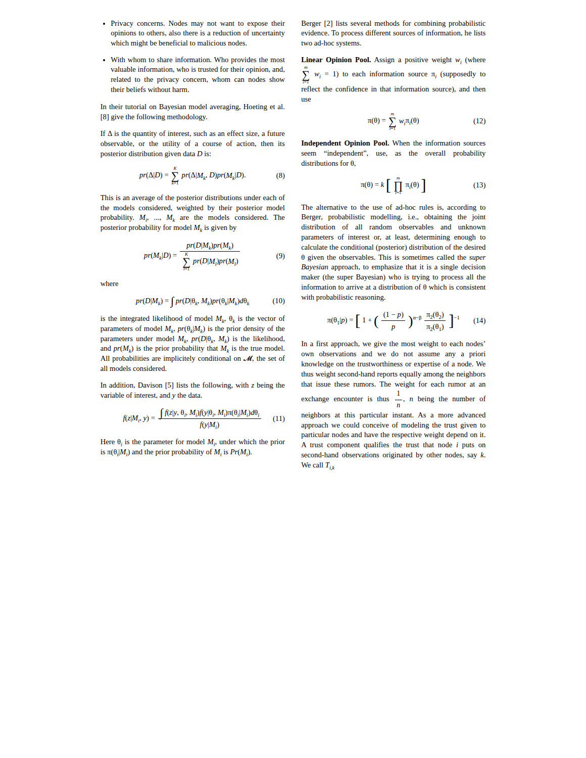Privacy concerns. Nodes may not want to expose their opinions to others, also there is a reduction of uncertainty which might be beneficial to malicious nodes.
With whom to share information. Who provides the most valuable information, who is trusted for their opinion, and, related to the privacy concern, whom can nodes show their beliefs without harm.
In their tutorial on Bayesian model averaging, Hoeting et al. [8] give the following methodology.
If Δ is the quantity of interest, such as an effect size, a future observable, or the utility of a course of action, then its posterior distribution given data D is:
pr(Δ|D) = K ∑ k=1 pr(Δ|Mk, D)pr(Mk|D). (8)
This is an average of the posterior distributions under each of the models considered, weighted by their posterior model probability. Mi, ..., Mk are the models considered. The posterior probability for model Mk is given by
pr(Mk|D) = pr(D|Mk)pr(Mk) K ∑ l=1 pr(D|Ml)pr(Ml) (9)
where
pr(D|Mk) = ∫ pr(D|θk, Mk)pr(θk|Mk)dθk (10)
is the integrated likelihood of model Mk, θk is the vector of parameters of model Mk, pr(θk|Mk) is the prior density of the parameters under model Mk, pr(D|θk, Mk) is the likelihood, and pr(Mk) is the prior probability that Mk is the true model. All probabilities are implicitely conditional on 𝓜, the set of all models considered.
In addition, Davison [5] lists the following, with z being the variable of interest, and y the data.
f(z|Mi, y) = ∫ f(z|y, θi, Mi)f(y|θi, Mi)π(θi|Mi)dθi f(y|Mi) (11)
Here θi is the parameter for model Mi, under which the prior is π(θi|Mi) and the prior probability of Mi is Pr(Mi).
Berger [2] lists several methods for combining probabilistic evidence. To process different sources of information, he lists two ad-hoc systems.
Linear Opinion Pool. Assign a positive weight wi (where m∑i=1 wi = 1) to each information source πi (supposedly to reflect the confidence in that information source), and then use
π(θ) = m ∑ i=1 wiπi(θ) (12)
Independent Opinion Pool. When the information sources seem “independent”, use, as the overall probability distributions for θ,
π(θ) = k [ m ∏ i=1 πi(θ) ] (13)
The alternative to the use of ad-hoc rules is, according to Berger, probabilistic modelling, i.e., obtaining the joint distribution of all random observables and unknown parameters of interest or, at least, determining enough to calculate the conditional (posterior) distribution of the desired θ given the observables. This is sometimes called the super Bayesian approach, to emphasize that it is a single decision maker (the super Bayesian) who is trying to process all the information to arrive at a distribution of θ which is consistent with probabilistic reasoning.
π(θ1|p) = [ 1 + ( (1 − p) p )α−β π2(θ2) π2(θ1) ]−1 (14)
In a first approach, we give the most weight to each nodes’ own observations and we do not assume any a priori knowledge on the trustworthiness or expertise of a node. We thus weight second-hand reports equally among the neighbors that issue these rumors. The weight for each rumor at an exchange encounter is thus 1 n, n being the number of neighbors at this particular instant. As a more advanced approach we could conceive of modeling the trust given to particular nodes and have the respective weight depend on it. A trust component qualifies the trust that node i puts on second-hand observations originated by other nodes, say k. We call Ti,k